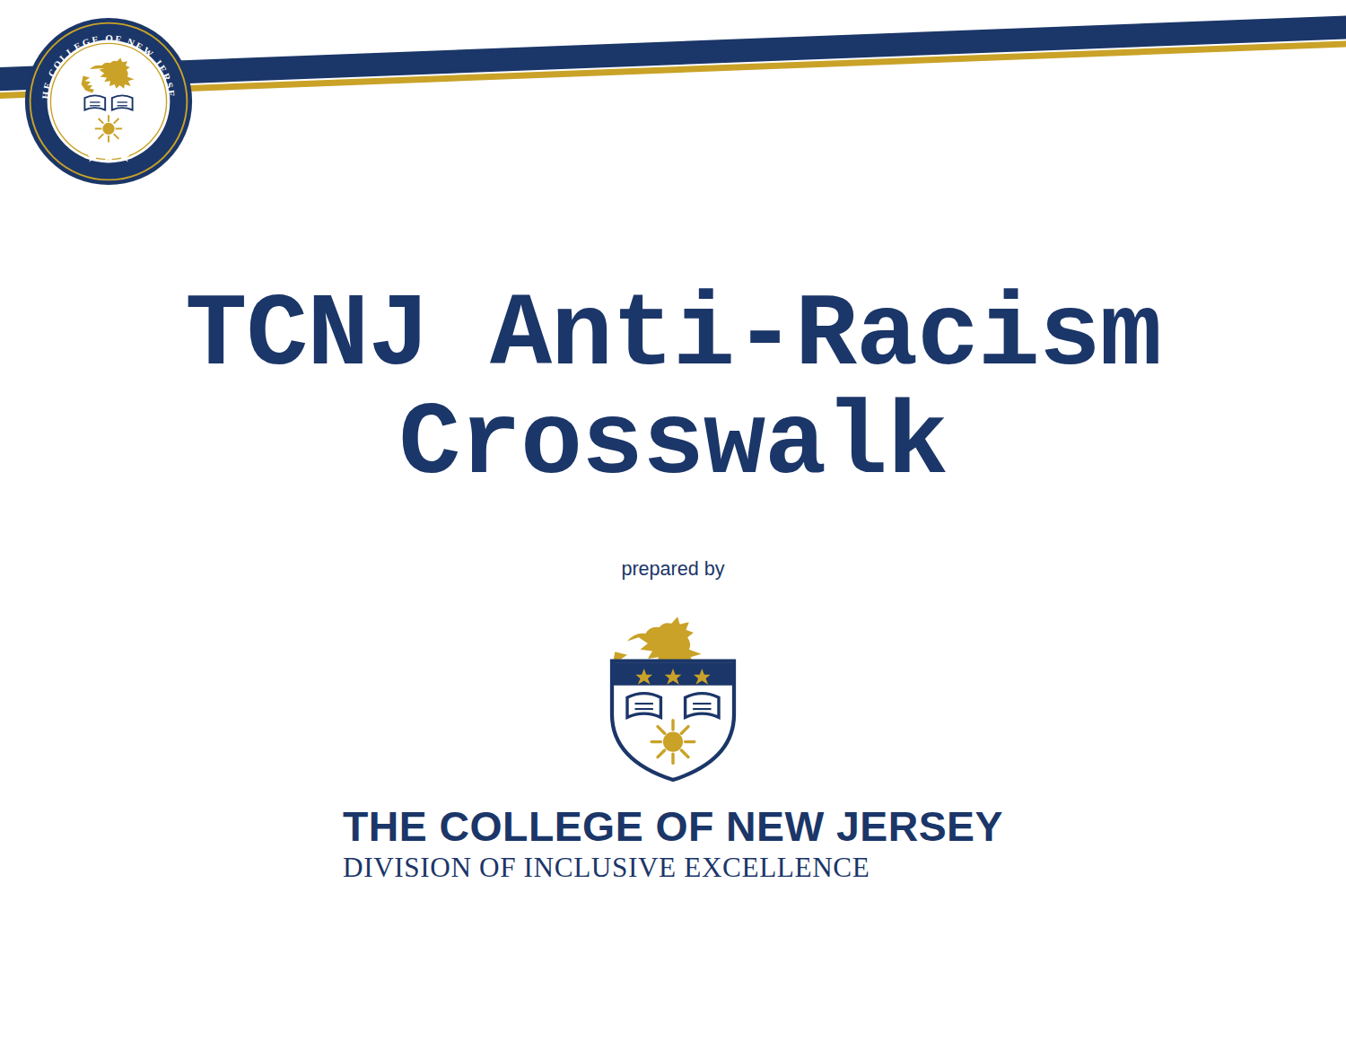THE COLLEGE OF NEW JERSEY
TCNJ Anti-Racism Crosswalk
prepared by
The College of New Jersey
Division of Inclusive Excellence